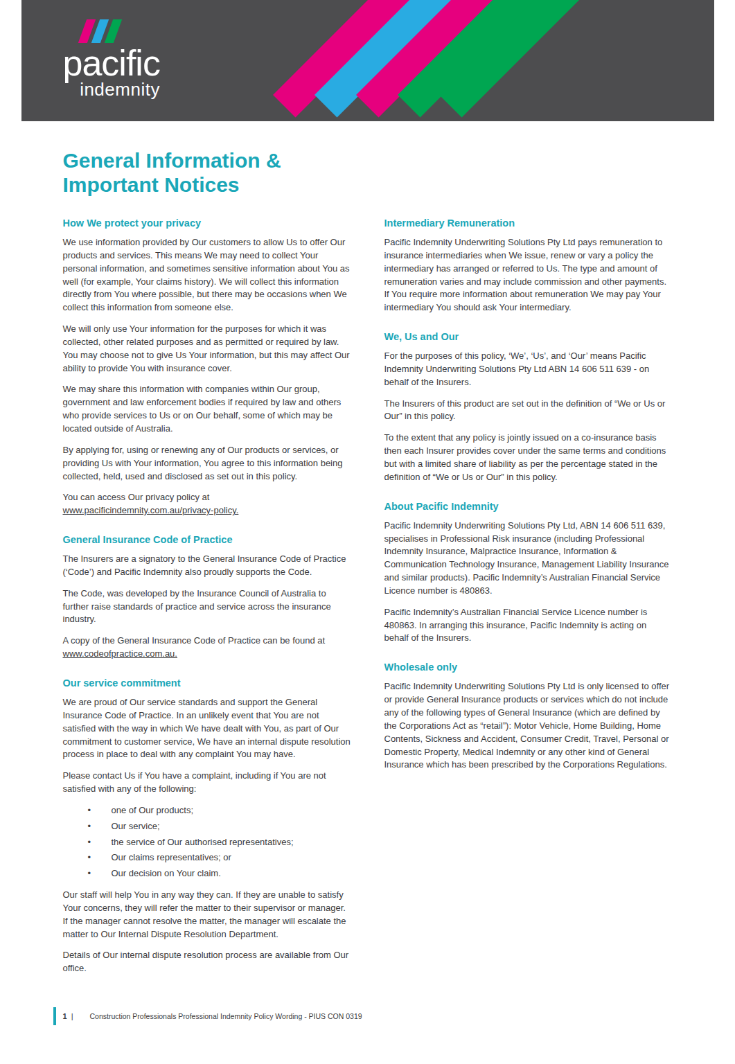pacific
indemnity
General Information &
Important Notices
How We protect your privacy
We use information provided by Our customers to allow Us to offer Our products and services. This means We may need to collect Your personal information, and sometimes sensitive information about You as well (for example, Your claims history). We will collect this information directly from You where possible, but there may be occasions when We collect this information from someone else.
We will only use Your information for the purposes for which it was collected, other related purposes and as permitted or required by law. You may choose not to give Us Your information, but this may affect Our ability to provide You with insurance cover.
We may share this information with companies within Our group, government and law enforcement bodies if required by law and others who provide services to Us or on Our behalf, some of which may be located outside of Australia.
By applying for, using or renewing any of Our products or services, or providing Us with Your information, You agree to this information being collected, held, used and disclosed as set out in this policy.
You can access Our privacy policy at www.pacificindemnity.com.au/privacy-policy.
General Insurance Code of Practice
The Insurers are a signatory to the General Insurance Code of Practice (‘Code’) and Pacific Indemnity also proudly supports the Code.
The Code, was developed by the Insurance Council of Australia to further raise standards of practice and service across the insurance industry.
A copy of the General Insurance Code of Practice can be found at www.codeofpractice.com.au.
Our service commitment
We are proud of Our service standards and support the General Insurance Code of Practice. In an unlikely event that You are not satisfied with the way in which We have dealt with You, as part of Our commitment to customer service, We have an internal dispute resolution process in place to deal with any complaint You may have.
Please contact Us if You have a complaint, including if You are not satisfied with any of the following:
one of Our products;
Our service;
the service of Our authorised representatives;
Our claims representatives; or
Our decision on Your claim.
Our staff will help You in any way they can. If they are unable to satisfy Your concerns, they will refer the matter to their supervisor or manager. If the manager cannot resolve the matter, the manager will escalate the matter to Our Internal Dispute Resolution Department.
Details of Our internal dispute resolution process are available from Our office.
Intermediary Remuneration
Pacific Indemnity Underwriting Solutions Pty Ltd pays remuneration to insurance intermediaries when We issue, renew or vary a policy the intermediary has arranged or referred to Us. The type and amount of remuneration varies and may include commission and other payments. If You require more information about remuneration We may pay Your intermediary You should ask Your intermediary.
We, Us and Our
For the purposes of this policy, ‘We’, ‘Us’, and ‘Our’ means Pacific Indemnity Underwriting Solutions Pty Ltd ABN 14 606 511 639 - on behalf of the Insurers.
The Insurers of this product are set out in the definition of “We or Us or Our” in this policy.
To the extent that any policy is jointly issued on a co-insurance basis then each Insurer provides cover under the same terms and conditions but with a limited share of liability as per the percentage stated in the definition of “We or Us or Our” in this policy.
About Pacific Indemnity
Pacific Indemnity Underwriting Solutions Pty Ltd, ABN 14 606 511 639, specialises in Professional Risk insurance (including Professional Indemnity Insurance, Malpractice Insurance, Information & Communication Technology Insurance, Management Liability Insurance and similar products). Pacific Indemnity’s Australian Financial Service Licence number is 480863.
Pacific Indemnity’s Australian Financial Service Licence number is 480863. In arranging this insurance, Pacific Indemnity is acting on behalf of the Insurers.
Wholesale only
Pacific Indemnity Underwriting Solutions Pty Ltd is only licensed to offer or provide General Insurance products or services which do not include any of the following types of General Insurance (which are defined by the Corporations Act as “retail”): Motor Vehicle, Home Building, Home Contents, Sickness and Accident, Consumer Credit, Travel, Personal or Domestic Property, Medical Indemnity or any other kind of General Insurance which has been prescribed by the Corporations Regulations.
1 Construction Professionals Professional Indemnity Policy Wording - PIUS CON 0319